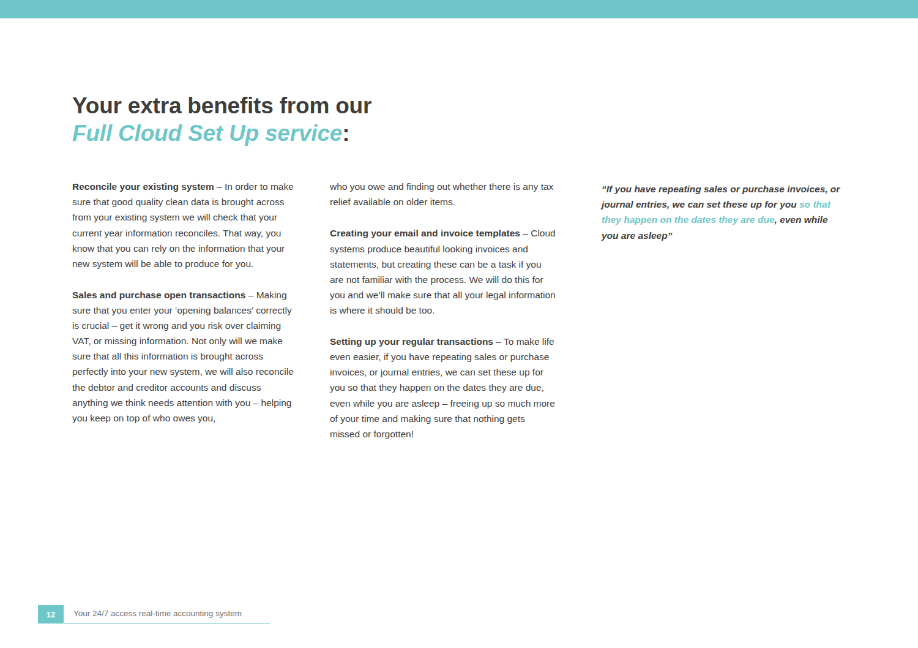Your extra benefits from our
Full Cloud Set Up service:
Reconcile your existing system – In order to make sure that good quality clean data is brought across from your existing system we will check that your current year information reconciles. That way, you know that you can rely on the information that your new system will be able to produce for you.
Sales and purchase open transactions – Making sure that you enter your ‘opening balances’ correctly is crucial – get it wrong and you risk over claiming VAT, or missing information. Not only will we make sure that all this information is brought across perfectly into your new system, we will also reconcile the debtor and creditor accounts and discuss anything we think needs attention with you – helping you keep on top of who owes you,
who you owe and finding out whether there is any tax relief available on older items.
Creating your email and invoice templates – Cloud systems produce beautiful looking invoices and statements, but creating these can be a task if you are not familiar with the process. We will do this for you and we’ll make sure that all your legal information is where it should be too.
Setting up your regular transactions – To make life even easier, if you have repeating sales or purchase invoices, or journal entries, we can set these up for you so that they happen on the dates they are due, even while you are asleep – freeing up so much more of your time and making sure that nothing gets missed or forgotten!
“If you have repeating sales or purchase invoices, or journal entries, we can set these up for you so that they happen on the dates they are due, even while you are asleep”
12
Your 24/7 access real-time accounting system